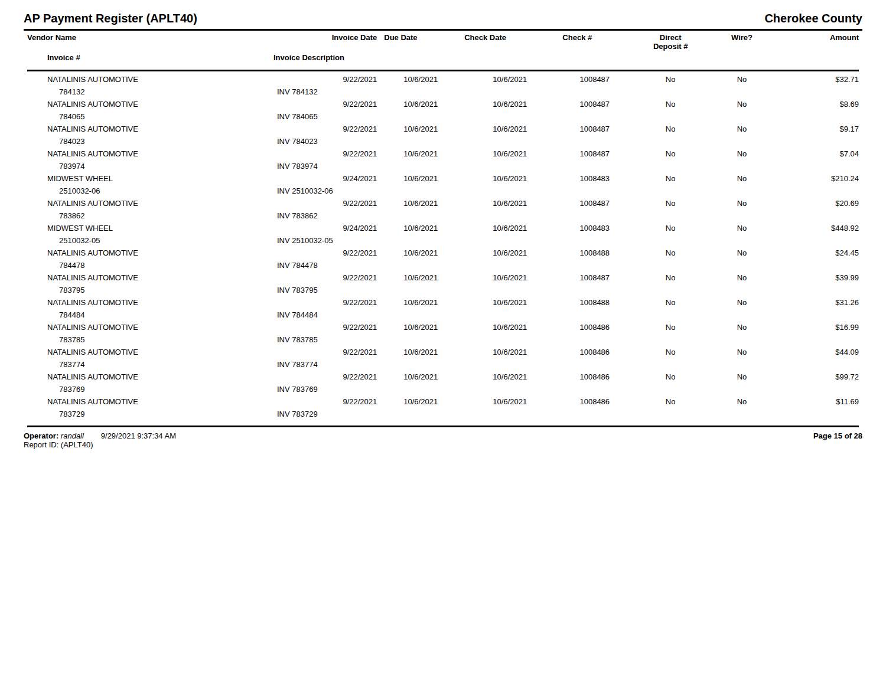AP Payment Register (APLT40)
Cherokee County
| Vendor Name | Invoice Date | Due Date | Check Date | Check # | Direct Deposit # | Wire? | Amount |
| --- | --- | --- | --- | --- | --- | --- | --- |
| Invoice # | Invoice Description |
| NATALINIS AUTOMOTIVE | 9/22/2021 | 10/6/2021 | 10/6/2021 | 1008487 | No | No | $32.71 |
| 784132 | INV 784132 |
| NATALINIS AUTOMOTIVE | 9/22/2021 | 10/6/2021 | 10/6/2021 | 1008487 | No | No | $8.69 |
| 784065 | INV 784065 |
| NATALINIS AUTOMOTIVE | 9/22/2021 | 10/6/2021 | 10/6/2021 | 1008487 | No | No | $9.17 |
| 784023 | INV 784023 |
| NATALINIS AUTOMOTIVE | 9/22/2021 | 10/6/2021 | 10/6/2021 | 1008487 | No | No | $7.04 |
| 783974 | INV 783974 |
| MIDWEST WHEEL | 9/24/2021 | 10/6/2021 | 10/6/2021 | 1008483 | No | No | $210.24 |
| 2510032-06 | INV 2510032-06 |
| NATALINIS AUTOMOTIVE | 9/22/2021 | 10/6/2021 | 10/6/2021 | 1008487 | No | No | $20.69 |
| 783862 | INV 783862 |
| MIDWEST WHEEL | 9/24/2021 | 10/6/2021 | 10/6/2021 | 1008483 | No | No | $448.92 |
| 2510032-05 | INV 2510032-05 |
| NATALINIS AUTOMOTIVE | 9/22/2021 | 10/6/2021 | 10/6/2021 | 1008488 | No | No | $24.45 |
| 784478 | INV 784478 |
| NATALINIS AUTOMOTIVE | 9/22/2021 | 10/6/2021 | 10/6/2021 | 1008487 | No | No | $39.99 |
| 783795 | INV 783795 |
| NATALINIS AUTOMOTIVE | 9/22/2021 | 10/6/2021 | 10/6/2021 | 1008488 | No | No | $31.26 |
| 784484 | INV 784484 |
| NATALINIS AUTOMOTIVE | 9/22/2021 | 10/6/2021 | 10/6/2021 | 1008486 | No | No | $16.99 |
| 783785 | INV 783785 |
| NATALINIS AUTOMOTIVE | 9/22/2021 | 10/6/2021 | 10/6/2021 | 1008486 | No | No | $44.09 |
| 783774 | INV 783774 |
| NATALINIS AUTOMOTIVE | 9/22/2021 | 10/6/2021 | 10/6/2021 | 1008486 | No | No | $99.72 |
| 783769 | INV 783769 |
| NATALINIS AUTOMOTIVE | 9/22/2021 | 10/6/2021 | 10/6/2021 | 1008486 | No | No | $11.69 |
| 783729 | INV 783729 |
Operator: randall 9/29/2021 9:37:34 AM
Report ID: (APLT40)
Page 15 of 28